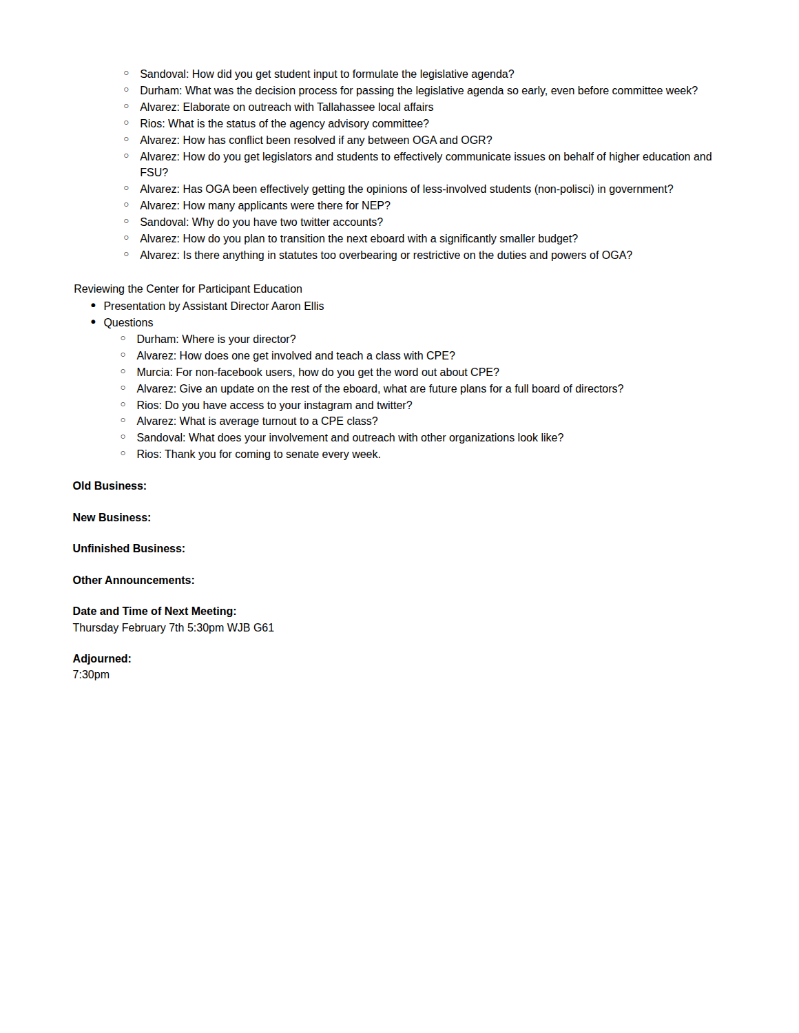Sandoval: How did you get student input to formulate the legislative agenda?
Durham: What was the decision process for passing the legislative agenda so early, even before committee week?
Alvarez: Elaborate on outreach with Tallahassee local affairs
Rios: What is the status of the agency advisory committee?
Alvarez: How has conflict been resolved if any between OGA and OGR?
Alvarez: How do you get legislators and students to effectively communicate issues on behalf of higher education and FSU?
Alvarez: Has OGA been effectively getting the opinions of less-involved students (non-polisci) in government?
Alvarez: How many applicants were there for NEP?
Sandoval: Why do you have two twitter accounts?
Alvarez: How do you plan to transition the next eboard with a significantly smaller budget?
Alvarez: Is there anything in statutes too overbearing or restrictive on the duties and powers of OGA?
Reviewing the Center for Participant Education
Presentation by Assistant Director Aaron Ellis
Questions
Durham: Where is your director?
Alvarez: How does one get involved and teach a class with CPE?
Murcia: For non-facebook users, how do you get the word out about CPE?
Alvarez: Give an update on the rest of the eboard, what are future plans for a full board of directors?
Rios: Do you have access to your instagram and twitter?
Alvarez: What is average turnout to a CPE class?
Sandoval: What does your involvement and outreach with other organizations look like?
Rios: Thank you for coming to senate every week.
Old Business:
New Business:
Unfinished Business:
Other Announcements:
Date and Time of Next Meeting:
Thursday February 7th 5:30pm WJB G61
Adjourned:
7:30pm